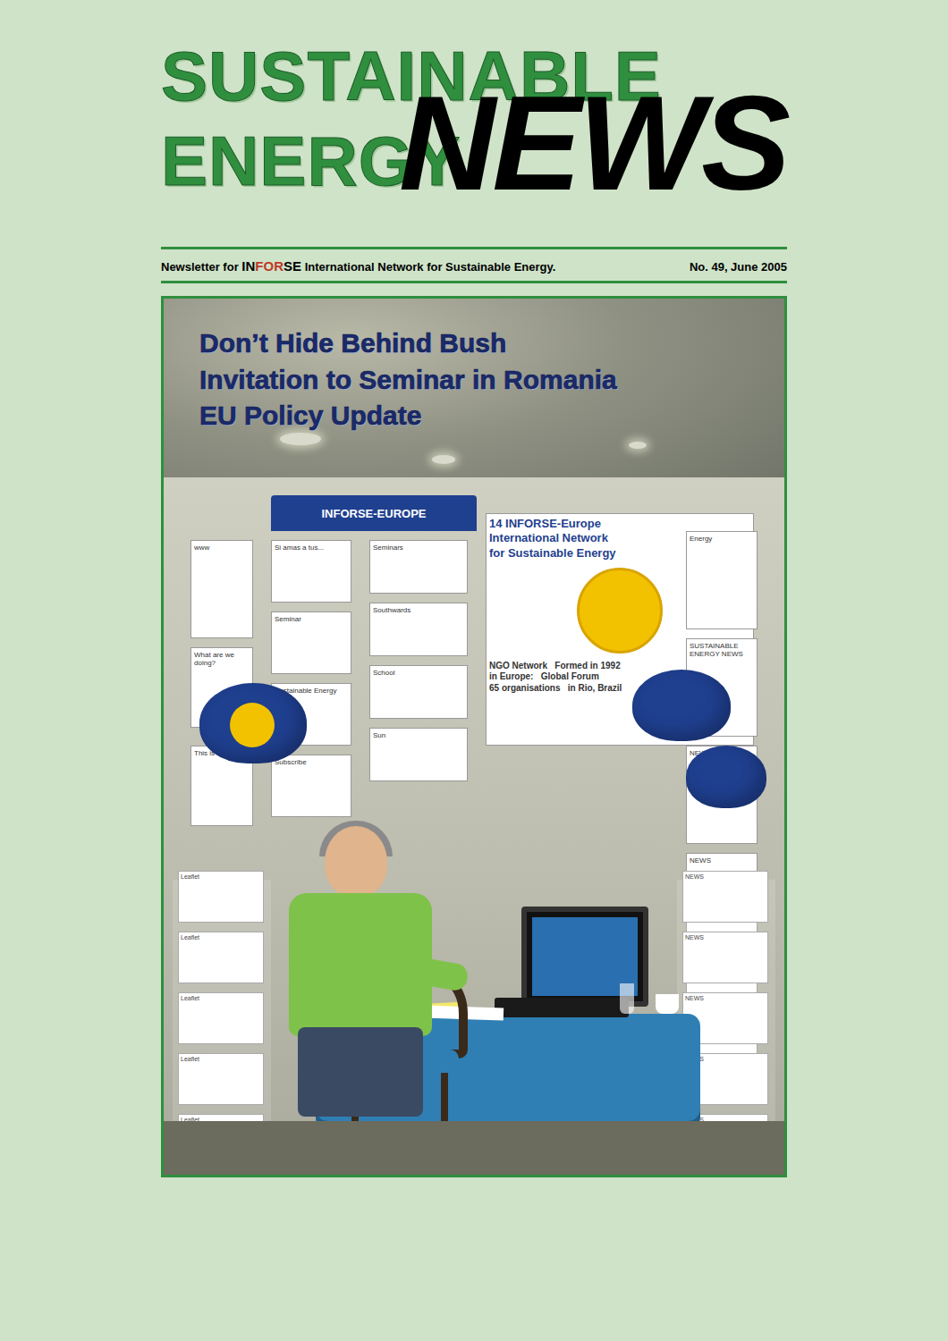SUSTAINABLE
ENERGY
NEWS
Newsletter for INFORSE International Network for Sustainable Energy.
No. 49, June 2005
Don’t Hide Behind Bush
Invitation to Seminar in Romania
EU Policy Update
INFORSE-EUROPE
14 INFORSE-Europe
International Network
for Sustainable Energy
NGO Network Formed in 1992
in Europe: Global Forum
65 organisations in Rio, Brazil
www
What are we doing?
This is a speaker
Si amas a tus...
Seminar
Sustainable Energy Vision
Subscribe
Seminars
Southwards
School
Sun
Energy
SUSTAINABLE ENERGY NEWS
NEWS
NEWS
NEWS
Leaflet
Leaflet
Leaflet
Leaflet
Leaflet
NEWS
NEWS
NEWS
NEWS
NEWS
Photograph: a man in a green shirt seated at the INFORSE-Europe information stand, surrounded by posters, leaflet racks and a computer.